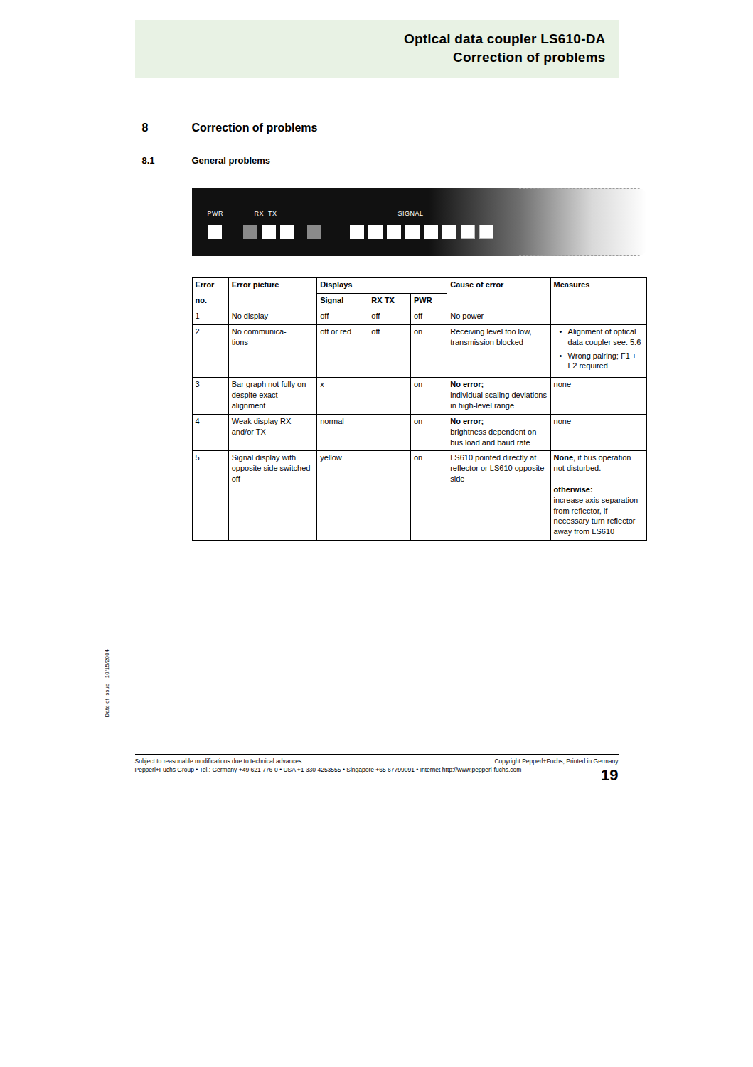Optical data coupler LS610-DA
Correction of problems
8
Correction of problems
8.1
General problems
PWR RX TX SIGNAL
| Error | Error picture | Displays | Cause of error | Measures |
| --- | --- | --- | --- | --- |
| no. | | Signal | RX TX | PWR | | |
| 1 | No display | off | off | off | No power | |
| 2 | No communica- tions | off or red | off | on | Receiving level too low, transmission blocked | Alignment of optical data coupler see. 5.6 Wrong pairing; F1 + F2 required |
| 3 | Bar graph not fully on despite exact alignment | x | | on | No error; individual scaling deviations in high-level range | none |
| 4 | Weak display RX and/or TX | normal | | on | No error; brightness dependent on bus load and baud rate | none |
| 5 | Signal display with opposite side switched off | yellow | | on | LS610 pointed directly at reflector or LS610 opposite side | None , if bus operation not disturbed. otherwise: increase axis separation from reflector, if necessary turn reflector away from LS610 |
Date of issue 10/15/2004
Subject to reasonable modifications due to technical advances.
Pepperl+Fuchs Group • Tel.: Germany +49 621 776-0 • USA +1 330 4253555 • Singapore +65 67799091 • Internet http://www.pepperl-fuchs.com
Copyright Pepperl+Fuchs, Printed in Germany
19